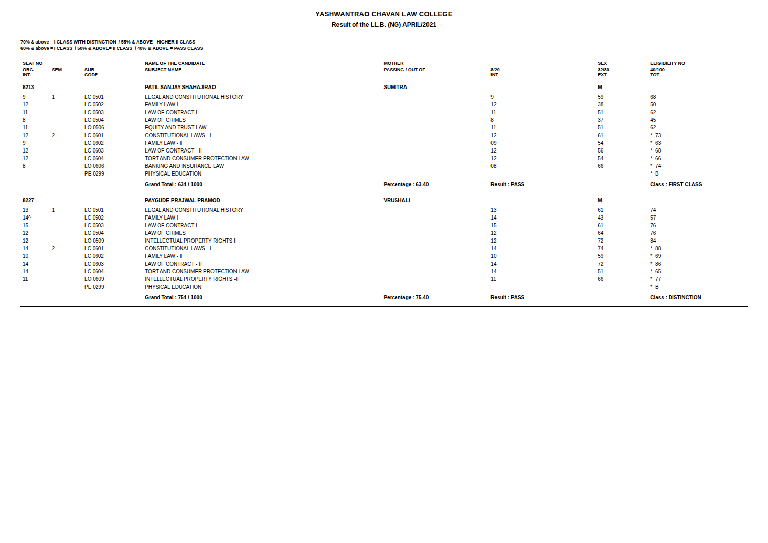YASHWANTRAO CHAVAN LAW COLLEGE
Result of the LL.B. (NG) APRIL/2021
70% & above = I CLASS WITH DISTINCTION / 55% & ABOVE= HIGHER II CLASS
60% & above = I CLASS / 50% & ABOVE= II CLASS / 40% & ABOVE = PASS CLASS
| SEAT NO | | NAME OF THE CANDIDATE | MOTHER | | SEX | ELIGIBILITY NO |
| ORG. INT. | SEM | SUB CODE | SUBJECT NAME | PASSING / OUT OF | 8/20 INT | 32/80 EXT | 40/100 TOT |
| 8213 | | PATIL SANJAY SHAHAJIRAO | SUMITRA | | M | |
| 9 | 1 | LC 0501 | LEGAL AND CONSTITUTIONAL HISTORY | | 9 | 59 | 68 |
| 12 | | LC 0502 | FAMILY LAW I | | 12 | 38 | 50 |
| 11 | | LC 0503 | LAW OF CONTRACT I | | 11 | 51 | 62 |
| 8 | | LC 0504 | LAW OF CRIMES | | 8 | 37 | 45 |
| 11 | | LO 0506 | EQUITY AND TRUST LAW | | 11 | 51 | 62 |
| 12 | 2 | LC 0601 | CONSTITUTIONAL LAWS - I | | 12 | 61 | * 73 |
| 9 | | LC 0602 | FAMILY LAW - II | | 09 | 54 | * 63 |
| 12 | | LC 0603 | LAW OF CONTRACT - II | | 12 | 56 | * 68 |
| 12 | | LC 0604 | TORT AND CONSUMER PROTECTION LAW | | 12 | 54 | * 66 |
| 8 | | LO 0606 | BANKING AND INSURANCE LAW | | 08 | 66 | * 74 |
| | | PE 0299 | PHYSICAL EDUCATION | | | | * B |
| | Grand Total : 634 / 1000 | Percentage : 63.40 | Result : PASS | Class : FIRST CLASS |
| 8227 | | PAYGUDE PRAJWAL PRAMOD | VRUSHALI | | M | |
| 13 | 1 | LC 0501 | LEGAL AND CONSTITUTIONAL HISTORY | | 13 | 61 | 74 |
| 14^ | | LC 0502 | FAMILY LAW I | | 14 | 43 | 57 |
| 15 | | LC 0503 | LAW OF CONTRACT I | | 15 | 61 | 76 |
| 12 | | LC 0504 | LAW OF CRIMES | | 12 | 64 | 76 |
| 12 | | LO 0509 | INTELLECTUAL PROPERTY RIGHTS I | | 12 | 72 | 84 |
| 14 | 2 | LC 0601 | CONSTITUTIONAL LAWS - I | | 14 | 74 | * 88 |
| 10 | | LC 0602 | FAMILY LAW - II | | 10 | 59 | * 69 |
| 14 | | LC 0603 | LAW OF CONTRACT - II | | 14 | 72 | * 86 |
| 14 | | LC 0604 | TORT AND CONSUMER PROTECTION LAW | | 14 | 51 | * 65 |
| 11 | | LO 0609 | INTELLECTUAL PROPERTY RIGHTS -II | | 11 | 66 | * 77 |
| | | PE 0299 | PHYSICAL EDUCATION | | | | * B |
| | Grand Total : 754 / 1000 | Percentage : 75.40 | Result : PASS | Class : DISTINCTION |